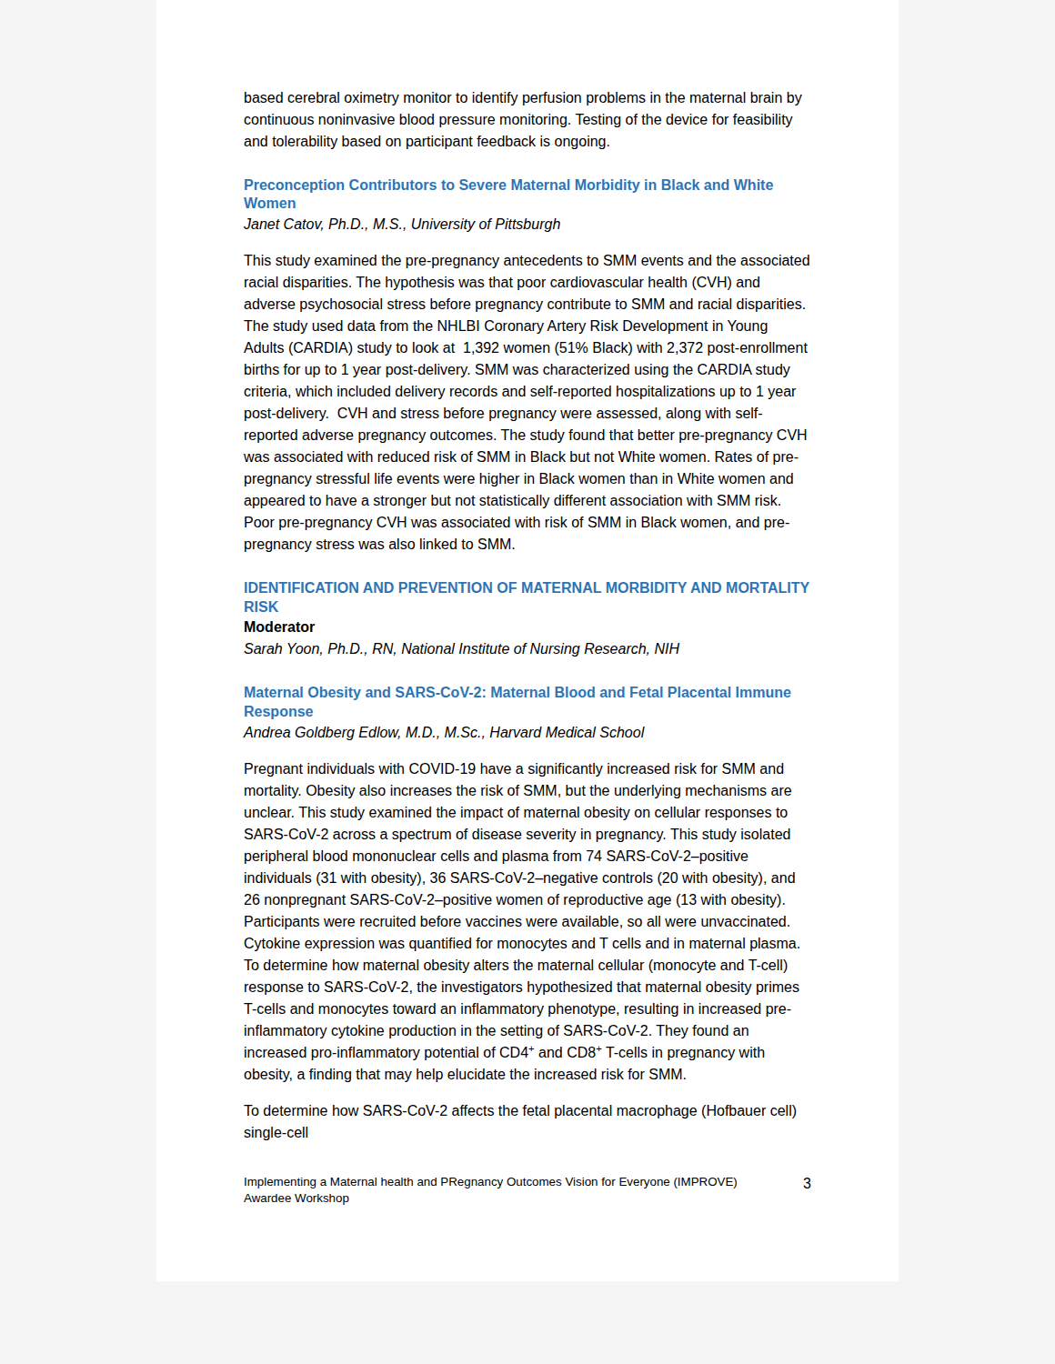based cerebral oximetry monitor to identify perfusion problems in the maternal brain by continuous noninvasive blood pressure monitoring. Testing of the device for feasibility and tolerability based on participant feedback is ongoing.
Preconception Contributors to Severe Maternal Morbidity in Black and White Women
Janet Catov, Ph.D., M.S., University of Pittsburgh
This study examined the pre-pregnancy antecedents to SMM events and the associated racial disparities. The hypothesis was that poor cardiovascular health (CVH) and adverse psychosocial stress before pregnancy contribute to SMM and racial disparities. The study used data from the NHLBI Coronary Artery Risk Development in Young Adults (CARDIA) study to look at 1,392 women (51% Black) with 2,372 post-enrollment births for up to 1 year post-delivery. SMM was characterized using the CARDIA study criteria, which included delivery records and self-reported hospitalizations up to 1 year post-delivery. CVH and stress before pregnancy were assessed, along with self-reported adverse pregnancy outcomes. The study found that better pre-pregnancy CVH was associated with reduced risk of SMM in Black but not White women. Rates of pre-pregnancy stressful life events were higher in Black women than in White women and appeared to have a stronger but not statistically different association with SMM risk. Poor pre-pregnancy CVH was associated with risk of SMM in Black women, and pre-pregnancy stress was also linked to SMM.
IDENTIFICATION AND PREVENTION OF MATERNAL MORBIDITY AND MORTALITY RISK
Moderator
Sarah Yoon, Ph.D., RN, National Institute of Nursing Research, NIH
Maternal Obesity and SARS-CoV-2: Maternal Blood and Fetal Placental Immune Response
Andrea Goldberg Edlow, M.D., M.Sc., Harvard Medical School
Pregnant individuals with COVID-19 have a significantly increased risk for SMM and mortality. Obesity also increases the risk of SMM, but the underlying mechanisms are unclear. This study examined the impact of maternal obesity on cellular responses to SARS-CoV-2 across a spectrum of disease severity in pregnancy. This study isolated peripheral blood mononuclear cells and plasma from 74 SARS-CoV-2–positive individuals (31 with obesity), 36 SARS-CoV-2–negative controls (20 with obesity), and 26 nonpregnant SARS-CoV-2–positive women of reproductive age (13 with obesity). Participants were recruited before vaccines were available, so all were unvaccinated. Cytokine expression was quantified for monocytes and T cells and in maternal plasma. To determine how maternal obesity alters the maternal cellular (monocyte and T-cell) response to SARS-CoV-2, the investigators hypothesized that maternal obesity primes T-cells and monocytes toward an inflammatory phenotype, resulting in increased pre-inflammatory cytokine production in the setting of SARS-CoV-2. They found an increased pro-inflammatory potential of CD4+ and CD8+ T-cells in pregnancy with obesity, a finding that may help elucidate the increased risk for SMM.
To determine how SARS-CoV-2 affects the fetal placental macrophage (Hofbauer cell) single-cell
Implementing a Maternal health and PRegnancy Outcomes Vision for Everyone (IMPROVE) Awardee Workshop
3